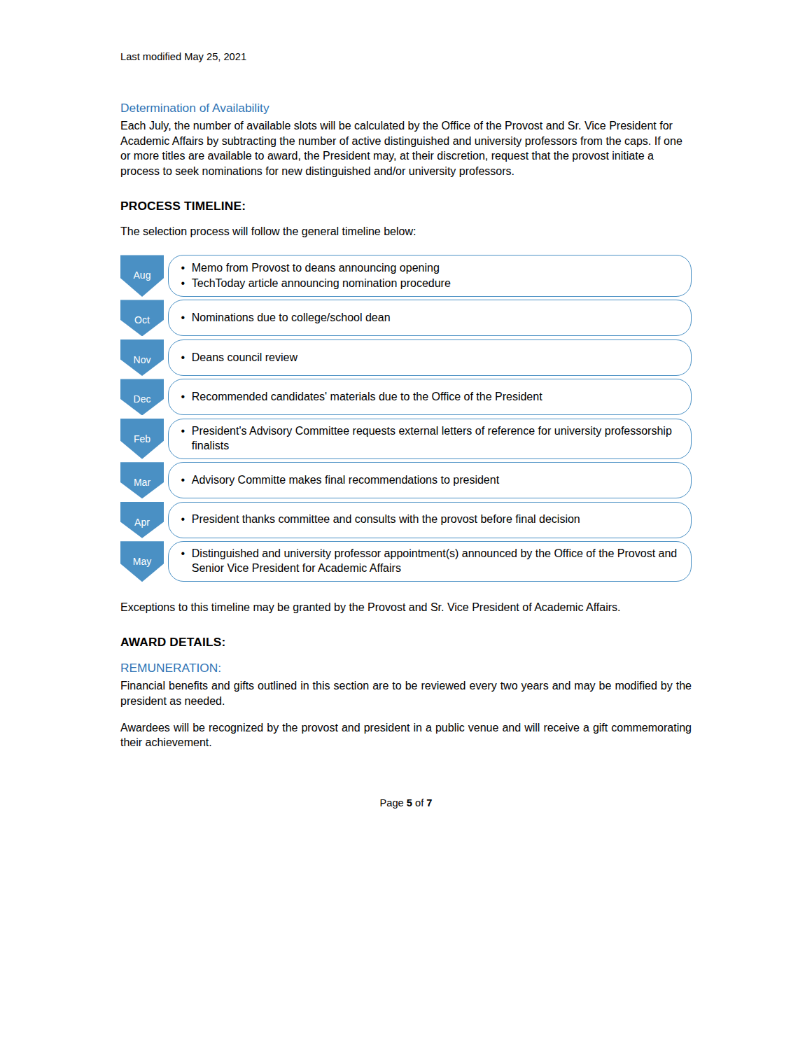Last modified May 25, 2021
Determination of Availability
Each July, the number of available slots will be calculated by the Office of the Provost and Sr. Vice President for Academic Affairs by subtracting the number of active distinguished and university professors from the caps. If one or more titles are available to award, the President may, at their discretion, request that the provost initiate a process to seek nominations for new distinguished and/or university professors.
PROCESS TIMELINE:
The selection process will follow the general timeline below:
Aug
Memo from Provost to deans announcing opening
TechToday article announcing nomination procedure
Oct
Nominations due to college/school dean
Nov
Deans council review
Dec
Recommended candidates' materials due to the Office of the President
Feb
President's Advisory Committee requests external letters of reference for university professorship finalists
Mar
Advisory Committe makes final recommendations to president
Apr
President thanks committee and consults with the provost before final decision
May
Distinguished and university professor appointment(s) announced by the Office of the Provost and Senior Vice President for Academic Affairs
Exceptions to this timeline may be granted by the Provost and Sr. Vice President of Academic Affairs.
AWARD DETAILS:
REMUNERATION:
Financial benefits and gifts outlined in this section are to be reviewed every two years and may be modified by the president as needed.
Awardees will be recognized by the provost and president in a public venue and will receive a gift commemorating their achievement.
Page 5 of 7